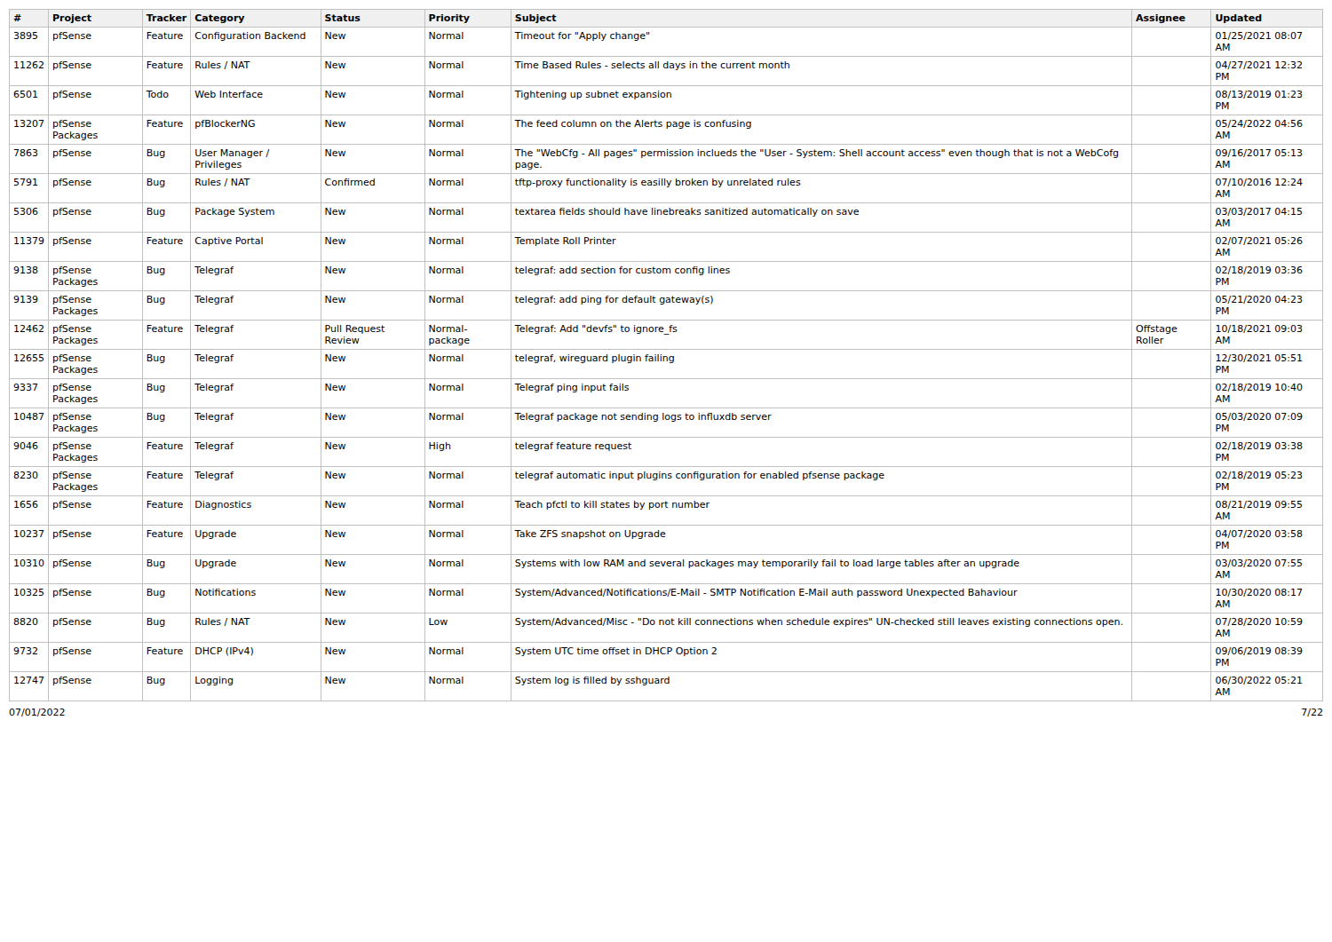| # | Project | Tracker | Category | Status | Priority | Subject | Assignee | Updated |
| --- | --- | --- | --- | --- | --- | --- | --- | --- |
| 3895 | pfSense | Feature | Configuration Backend | New | Normal | Timeout for "Apply change" | | 01/25/2021 08:07 AM |
| 11262 | pfSense | Feature | Rules / NAT | New | Normal | Time Based Rules - selects all days in the current month | | 04/27/2021 12:32 PM |
| 6501 | pfSense | Todo | Web Interface | New | Normal | Tightening up subnet expansion | | 08/13/2019 01:23 PM |
| 13207 | pfSense Packages | Feature | pfBlockerNG | New | Normal | The feed column on the Alerts page is confusing | | 05/24/2022 04:56 AM |
| 7863 | pfSense | Bug | User Manager / Privileges | New | Normal | The "WebCfg - All pages" permission inclueds the "User - System: Shell account access" even though that is not a WebCofg page. | | 09/16/2017 05:13 AM |
| 5791 | pfSense | Bug | Rules / NAT | Confirmed | Normal | tftp-proxy functionality is easilly broken by unrelated rules | | 07/10/2016 12:24 AM |
| 5306 | pfSense | Bug | Package System | New | Normal | textarea fields should have linebreaks sanitized automatically on save | | 03/03/2017 04:15 AM |
| 11379 | pfSense | Feature | Captive Portal | New | Normal | Template Roll Printer | | 02/07/2021 05:26 AM |
| 9138 | pfSense Packages | Bug | Telegraf | New | Normal | telegraf: add section for custom config lines | | 02/18/2019 03:36 PM |
| 9139 | pfSense Packages | Bug | Telegraf | New | Normal | telegraf: add ping for default gateway(s) | | 05/21/2020 04:23 PM |
| 12462 | pfSense Packages | Feature | Telegraf | Pull Request Review | Normal-package | Telegraf: Add "devfs" to ignore_fs | Offstage Roller | 10/18/2021 09:03 AM |
| 12655 | pfSense Packages | Bug | Telegraf | New | Normal | telegraf, wireguard plugin failing | | 12/30/2021 05:51 PM |
| 9337 | pfSense Packages | Bug | Telegraf | New | Normal | Telegraf ping input fails | | 02/18/2019 10:40 AM |
| 10487 | pfSense Packages | Bug | Telegraf | New | Normal | Telegraf package not sending logs to influxdb server | | 05/03/2020 07:09 PM |
| 9046 | pfSense Packages | Feature | Telegraf | New | High | telegraf feature request | | 02/18/2019 03:38 PM |
| 8230 | pfSense Packages | Feature | Telegraf | New | Normal | telegraf automatic input plugins configuration for enabled pfsense package | | 02/18/2019 05:23 PM |
| 1656 | pfSense | Feature | Diagnostics | New | Normal | Teach pfctl to kill states by port number | | 08/21/2019 09:55 AM |
| 10237 | pfSense | Feature | Upgrade | New | Normal | Take ZFS snapshot on Upgrade | | 04/07/2020 03:58 PM |
| 10310 | pfSense | Bug | Upgrade | New | Normal | Systems with low RAM and several packages may temporarily fail to load large tables after an upgrade | | 03/03/2020 07:55 AM |
| 10325 | pfSense | Bug | Notifications | New | Normal | System/Advanced/Notifications/E-Mail - SMTP Notification E-Mail auth password Unexpected Bahaviour | | 10/30/2020 08:17 AM |
| 8820 | pfSense | Bug | Rules / NAT | New | Low | System/Advanced/Misc - "Do not kill connections when schedule expires" UN-checked still leaves existing connections open. | | 07/28/2020 10:59 AM |
| 9732 | pfSense | Feature | DHCP (IPv4) | New | Normal | System UTC time offset in DHCP Option 2 | | 09/06/2019 08:39 PM |
| 12747 | pfSense | Bug | Logging | New | Normal | System log is filled by sshguard | | 06/30/2022 05:21 AM |
07/01/2022
7/22